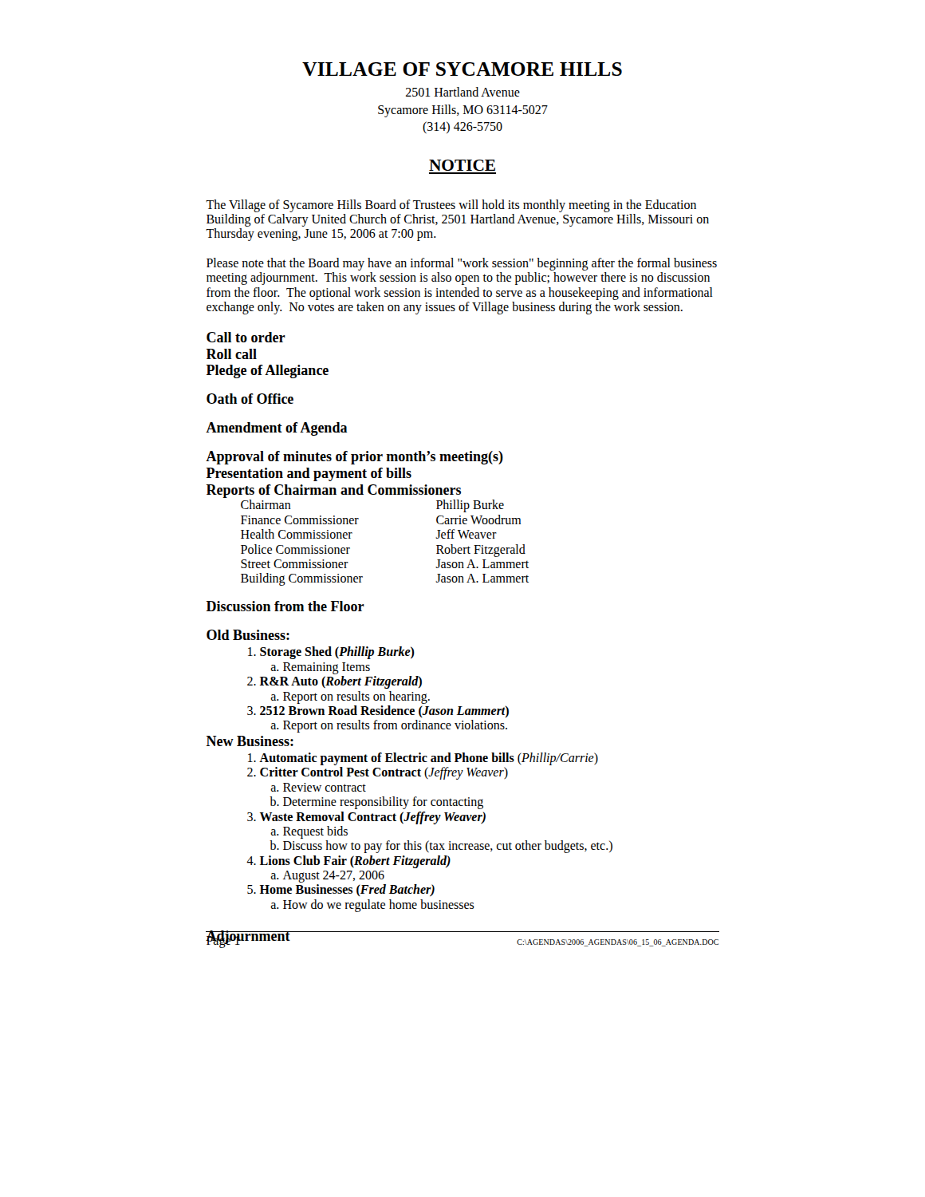VILLAGE OF SYCAMORE HILLS
2501 Hartland Avenue
Sycamore Hills, MO 63114-5027
(314) 426-5750
NOTICE
The Village of Sycamore Hills Board of Trustees will hold its monthly meeting in the Education Building of Calvary United Church of Christ, 2501 Hartland Avenue, Sycamore Hills, Missouri on Thursday evening, June 15, 2006 at 7:00 pm.
Please note that the Board may have an informal "work session" beginning after the formal business meeting adjournment. This work session is also open to the public; however there is no discussion from the floor. The optional work session is intended to serve as a housekeeping and informational exchange only. No votes are taken on any issues of Village business during the work session.
Call to order
Roll call
Pledge of Allegiance
Oath of Office
Amendment of Agenda
Approval of minutes of prior month’s meeting(s)
Presentation and payment of bills
Reports of Chairman and Commissioners
| Chairman | Phillip Burke |
| Finance Commissioner | Carrie Woodrum |
| Health Commissioner | Jeff Weaver |
| Police Commissioner | Robert Fitzgerald |
| Street Commissioner | Jason A. Lammert |
| Building Commissioner | Jason A. Lammert |
Discussion from the Floor
Old Business:
Storage Shed (Phillip Burke)
Remaining Items
R&R Auto (Robert Fitzgerald)
Report on results on hearing.
2512 Brown Road Residence (Jason Lammert)
Report on results from ordinance violations.
New Business:
Automatic payment of Electric and Phone bills (Phillip/Carrie)
Critter Control Pest Contract (Jeffrey Weaver)
Review contract
Determine responsibility for contacting
Waste Removal Contract (Jeffrey Weaver)
Request bids
Discuss how to pay for this (tax increase, cut other budgets, etc.)
Lions Club Fair (Robert Fitzgerald)
August 24-27, 2006
Home Businesses (Fred Batcher)
How do we regulate home businesses
Adjournment
Page 1 C:\AGENDAS\2006_AGENDAS\06_15_06_AGENDA.DOC